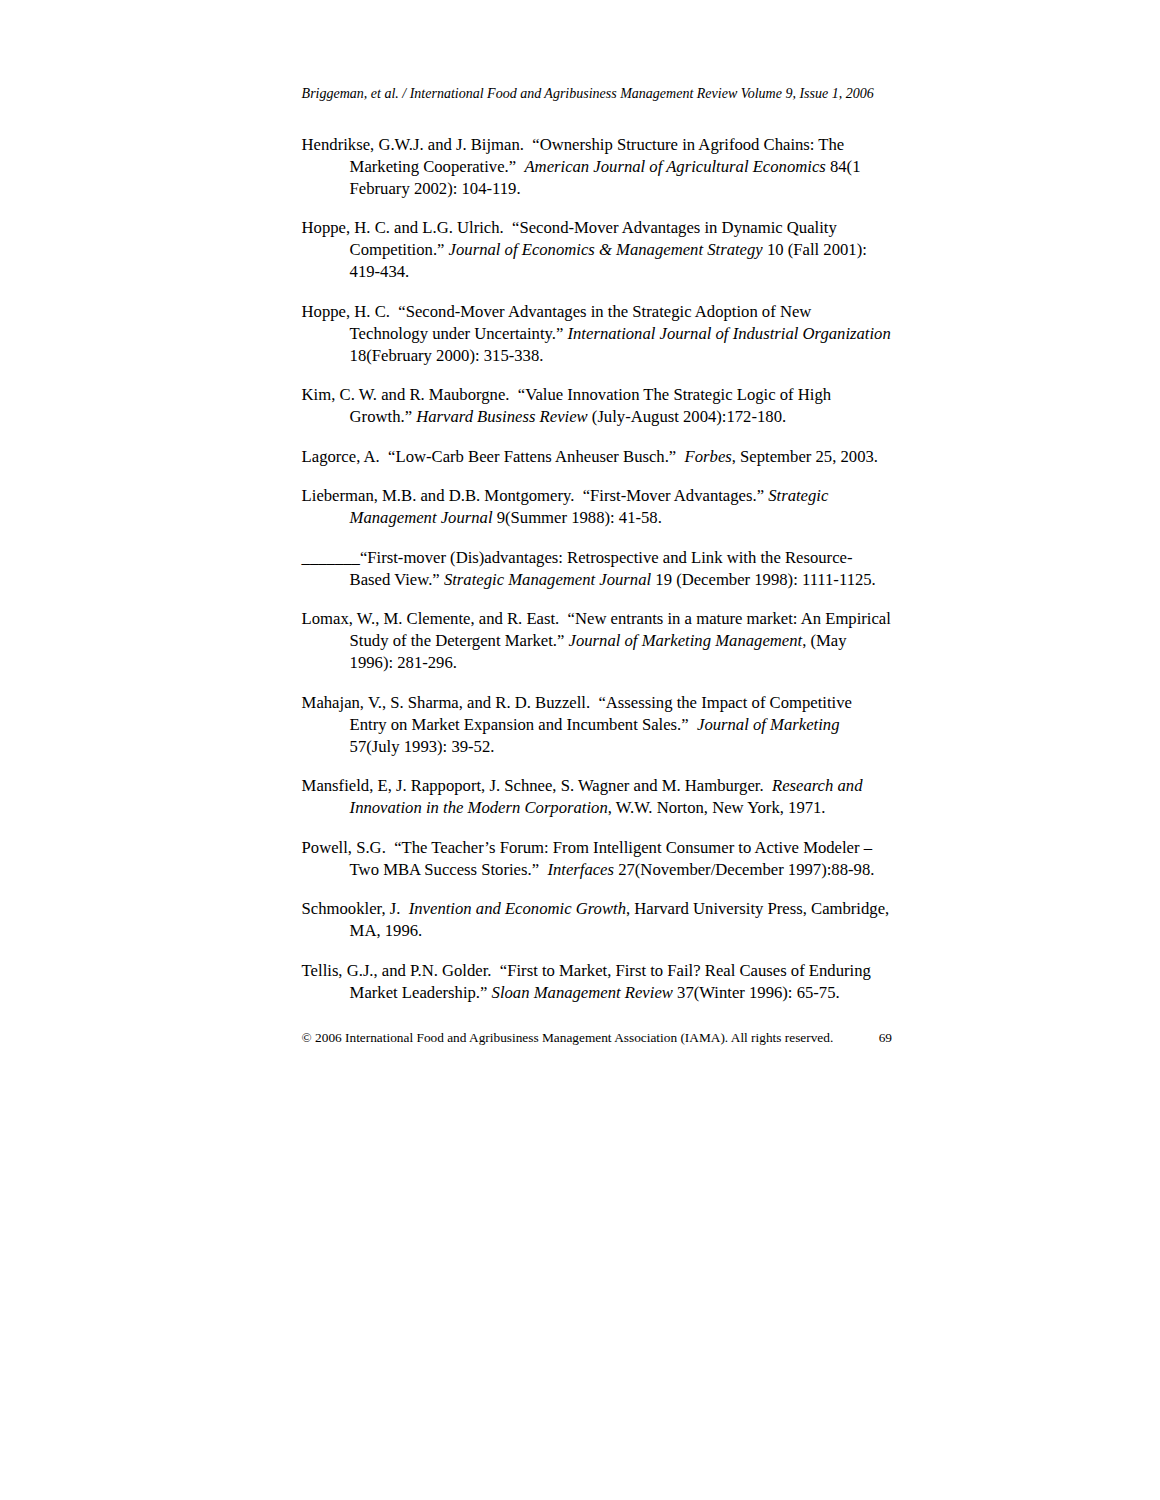Briggeman, et al. / International Food and Agribusiness Management Review Volume 9, Issue 1, 2006
Hendrikse, G.W.J. and J. Bijman. “Ownership Structure in Agrifood Chains: The Marketing Cooperative.” American Journal of Agricultural Economics 84(1 February 2002): 104-119.
Hoppe, H. C. and L.G. Ulrich. “Second-Mover Advantages in Dynamic Quality Competition.” Journal of Economics & Management Strategy 10 (Fall 2001): 419-434.
Hoppe, H. C. “Second-Mover Advantages in the Strategic Adoption of New Technology under Uncertainty.” International Journal of Industrial Organization 18(February 2000): 315-338.
Kim, C. W. and R. Mauborgne. “Value Innovation The Strategic Logic of High Growth.” Harvard Business Review (July-August 2004):172-180.
Lagorce, A. “Low-Carb Beer Fattens Anheuser Busch.” Forbes, September 25, 2003.
Lieberman, M.B. and D.B. Montgomery. “First-Mover Advantages.” Strategic Management Journal 9(Summer 1988): 41-58.
_______“First-mover (Dis)advantages: Retrospective and Link with the Resource-Based View.” Strategic Management Journal 19 (December 1998): 1111-1125.
Lomax, W., M. Clemente, and R. East. “New entrants in a mature market: An Empirical Study of the Detergent Market.” Journal of Marketing Management, (May 1996): 281-296.
Mahajan, V., S. Sharma, and R. D. Buzzell. “Assessing the Impact of Competitive Entry on Market Expansion and Incumbent Sales.” Journal of Marketing 57(July 1993): 39-52.
Mansfield, E, J. Rappoport, J. Schnee, S. Wagner and M. Hamburger. Research and Innovation in the Modern Corporation, W.W. Norton, New York, 1971.
Powell, S.G. “The Teacher’s Forum: From Intelligent Consumer to Active Modeler – Two MBA Success Stories.” Interfaces 27(November/December 1997):88-98.
Schmookler, J. Invention and Economic Growth, Harvard University Press, Cambridge, MA, 1996.
Tellis, G.J., and P.N. Golder. “First to Market, First to Fail? Real Causes of Enduring Market Leadership.” Sloan Management Review 37(Winter 1996): 65-75.
© 2006 International Food and Agribusiness Management Association (IAMA). All rights reserved. 69